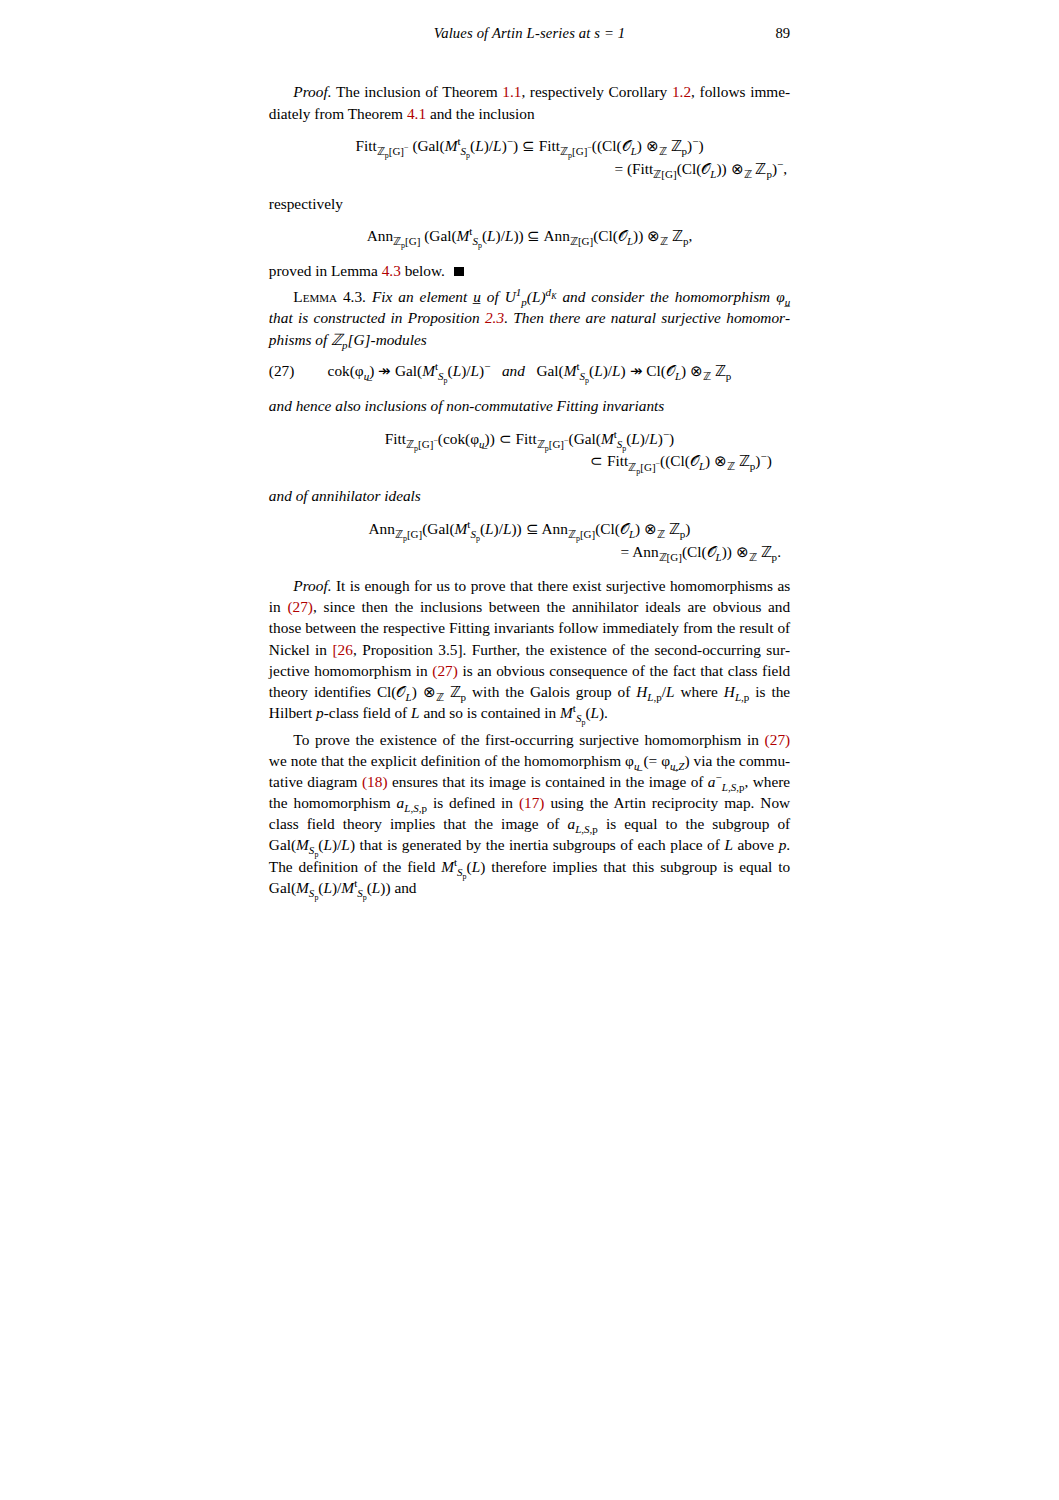Values of Artin L-series at s = 1 89
Proof. The inclusion of Theorem 1.1, respectively Corollary 1.2, follows immediately from Theorem 4.1 and the inclusion
Fittℤp[G]− (Gal(MtSp(L)/L)−) ⊆ Fittℤp[G]−((Cl(𝒪L) ⊗ℤ ℤp)−) = (Fittℤ[G](Cl(𝒪L)) ⊗ℤ ℤp)−,
respectively
Annℤp[G] (Gal(MtSp(L)/L)) ⊆ Annℤ[G](Cl(𝒪L)) ⊗ℤ ℤp,
proved in Lemma 4.3 below.
Lemma 4.3. Fix an element u̲ of U1p(L)dK and consider the homomorphism φu̲ that is constructed in Proposition 2.3. Then there are natural surjective homomorphisms of ℤp[G]-modules
(27)
cok(φu̲) ↠ Gal(MtSp(L)/L)− and Gal(MtSp(L)/L) ↠ Cl(𝒪L) ⊗ℤ ℤp
and hence also inclusions of non-commutative Fitting invariants
Fittℤp[G]−(cok(φu̲)) ⊂ Fittℤp[G]−(Gal(MtSp(L)/L)−) ⊂ Fittℤp[G]−((Cl(𝒪L) ⊗ℤ ℤp)−)
and of annihilator ideals
Annℤp[G](Gal(MtSp(L)/L)) ⊆ Annℤp[G](Cl(𝒪L) ⊗ℤ ℤp) = Annℤ[G](Cl(𝒪L)) ⊗ℤ ℤp.
Proof. It is enough for us to prove that there exist surjective homomorphisms as in (27), since then the inclusions between the annihilator ideals are obvious and those between the respective Fitting invariants follow immediately from the result of Nickel in [26, Proposition 3.5]. Further, the existence of the second-occurring surjective homomorphism in (27) is an obvious consequence of the fact that class field theory identifies Cl(𝒪L) ⊗ℤ ℤp with the Galois group of HL,p/L where HL,p is the Hilbert p-class field of L and so is contained in MtSp(L).
To prove the existence of the first-occurring surjective homomorphism in (27) we note that the explicit definition of the homomorphism φu̲ (= φu̲,Z) via the commutative diagram (18) ensures that its image is contained in the image of a−L,S,p, where the homomorphism aL,S,p is defined in (17) using the Artin reciprocity map. Now class field theory implies that the image of aL,S,p is equal to the subgroup of Gal(MSp(L)/L) that is generated by the inertia subgroups of each place of L above p. The definition of the field MtSp(L) therefore implies that this subgroup is equal to Gal(MSp(L)/MtSp(L)) and